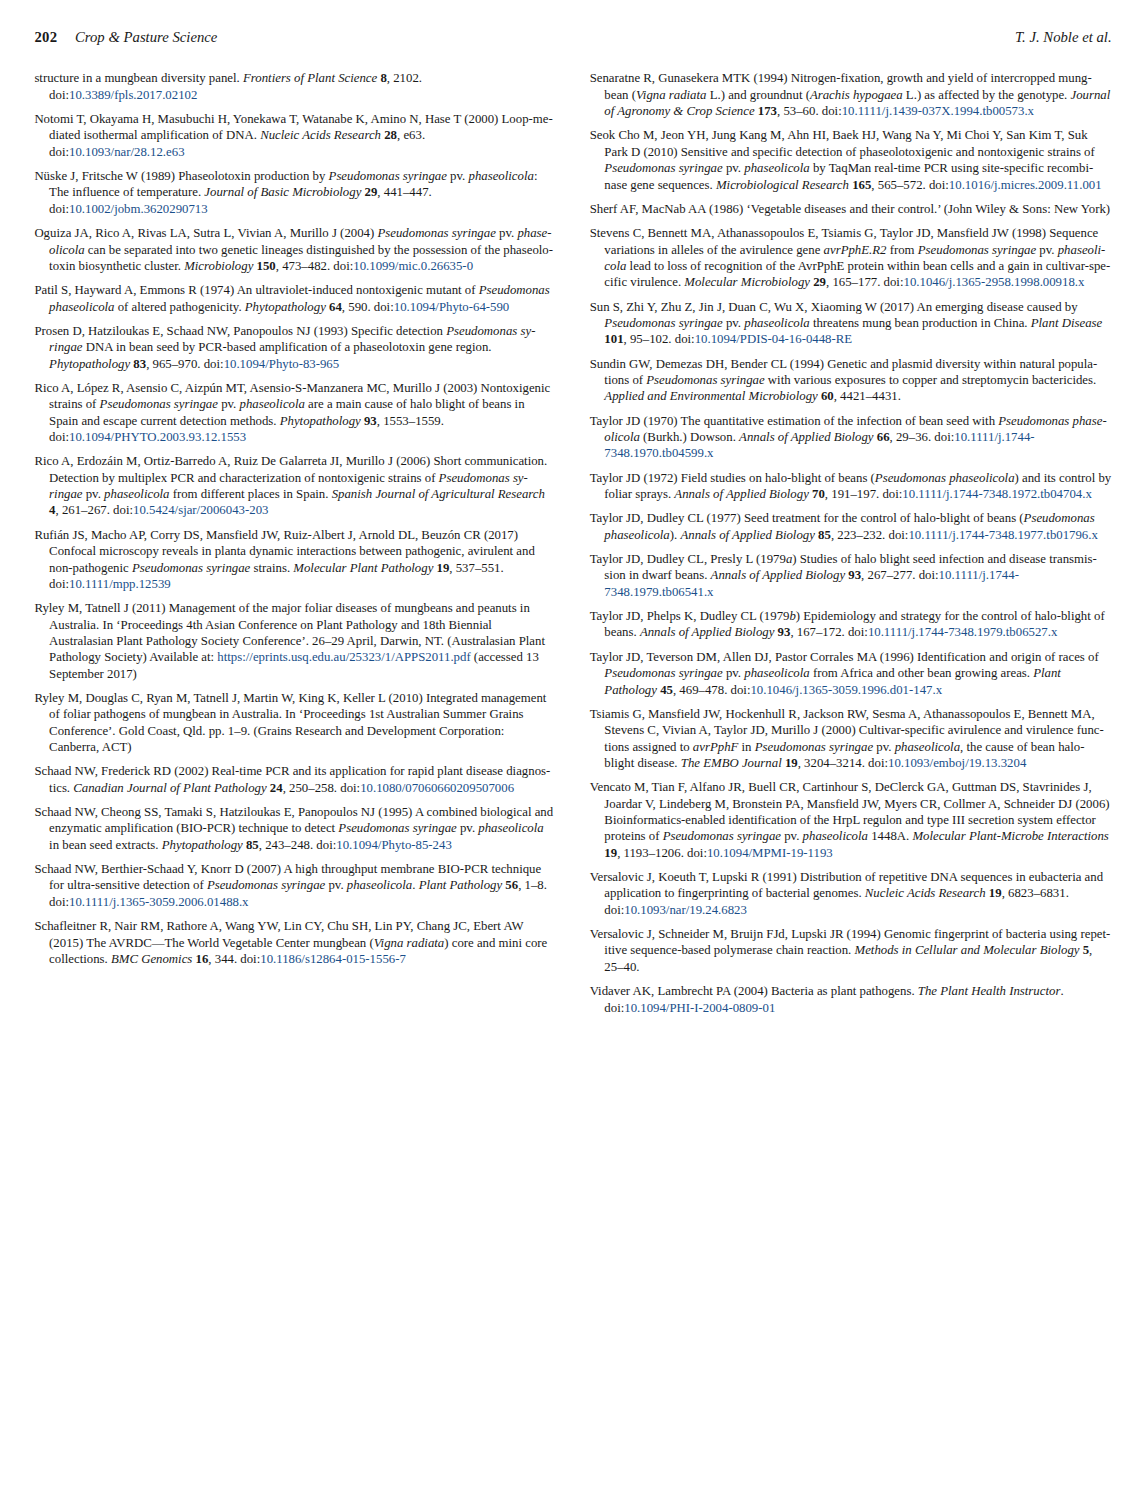202 Crop & Pasture Science T. J. Noble et al.
structure in a mungbean diversity panel. Frontiers of Plant Science 8, 2102. doi:10.3389/fpls.2017.02102
Notomi T, Okayama H, Masubuchi H, Yonekawa T, Watanabe K, Amino N, Hase T (2000) Loop-mediated isothermal amplification of DNA. Nucleic Acids Research 28, e63. doi:10.1093/nar/28.12.e63
Nüske J, Fritsche W (1989) Phaseolotoxin production by Pseudomonas syringae pv. phaseolicola: The influence of temperature. Journal of Basic Microbiology 29, 441–447. doi:10.1002/jobm.3620290713
Oguiza JA, Rico A, Rivas LA, Sutra L, Vivian A, Murillo J (2004) Pseudomonas syringae pv. phaseolicola can be separated into two genetic lineages distinguished by the possession of the phaseolotoxin biosynthetic cluster. Microbiology 150, 473–482. doi:10.1099/mic.0.26635-0
Patil S, Hayward A, Emmons R (1974) An ultraviolet-induced nontoxigenic mutant of Pseudomonas phaseolicola of altered pathogenicity. Phytopathology 64, 590. doi:10.1094/Phyto-64-590
Prosen D, Hatziloukas E, Schaad NW, Panopoulos NJ (1993) Specific detection Pseudomonas syringae DNA in bean seed by PCR-based amplification of a phaseolotoxin gene region. Phytopathology 83, 965–970. doi:10.1094/Phyto-83-965
Rico A, López R, Asensio C, Aizpún MT, Asensio-S-Manzanera MC, Murillo J (2003) Nontoxigenic strains of Pseudomonas syringae pv. phaseolicola are a main cause of halo blight of beans in Spain and escape current detection methods. Phytopathology 93, 1553–1559. doi:10.1094/PHYTO.2003.93.12.1553
Rico A, Erdozáin M, Ortiz-Barredo A, Ruiz De Galarreta JI, Murillo J (2006) Short communication. Detection by multiplex PCR and characterization of nontoxigenic strains of Pseudomonas syringae pv. phaseolicola from different places in Spain. Spanish Journal of Agricultural Research 4, 261–267. doi:10.5424/sjar/2006043-203
Rufián JS, Macho AP, Corry DS, Mansfield JW, Ruiz-Albert J, Arnold DL, Beuzón CR (2017) Confocal microscopy reveals in planta dynamic interactions between pathogenic, avirulent and non-pathogenic Pseudomonas syringae strains. Molecular Plant Pathology 19, 537–551. doi:10.1111/mpp.12539
Ryley M, Tatnell J (2011) Management of the major foliar diseases of mungbeans and peanuts in Australia. In ‘Proceedings 4th Asian Conference on Plant Pathology and 18th Biennial Australasian Plant Pathology Society Conference’. 26–29 April, Darwin, NT. (Australasian Plant Pathology Society) Available at: https://eprints.usq.edu.au/25323/1/APPS2011.pdf (accessed 13 September 2017)
Ryley M, Douglas C, Ryan M, Tatnell J, Martin W, King K, Keller L (2010) Integrated management of foliar pathogens of mungbean in Australia. In ‘Proceedings 1st Australian Summer Grains Conference’. Gold Coast, Qld. pp. 1–9. (Grains Research and Development Corporation: Canberra, ACT)
Schaad NW, Frederick RD (2002) Real-time PCR and its application for rapid plant disease diagnostics. Canadian Journal of Plant Pathology 24, 250–258. doi:10.1080/07060660209507006
Schaad NW, Cheong SS, Tamaki S, Hatziloukas E, Panopoulos NJ (1995) A combined biological and enzymatic amplification (BIO-PCR) technique to detect Pseudomonas syringae pv. phaseolicola in bean seed extracts. Phytopathology 85, 243–248. doi:10.1094/Phyto-85-243
Schaad NW, Berthier-Schaad Y, Knorr D (2007) A high throughput membrane BIO-PCR technique for ultra-sensitive detection of Pseudomonas syringae pv. phaseolicola. Plant Pathology 56, 1–8. doi:10.1111/j.1365-3059.2006.01488.x
Schafleitner R, Nair RM, Rathore A, Wang YW, Lin CY, Chu SH, Lin PY, Chang JC, Ebert AW (2015) The AVRDC—The World Vegetable Center mungbean (Vigna radiata) core and mini core collections. BMC Genomics 16, 344. doi:10.1186/s12864-015-1556-7
Senaratne R, Gunasekera MTK (1994) Nitrogen-fixation, growth and yield of intercropped mungbean (Vigna radiata L.) and groundnut (Arachis hypogaea L.) as affected by the genotype. Journal of Agronomy & Crop Science 173, 53–60. doi:10.1111/j.1439-037X.1994.tb00573.x
Seok Cho M, Jeon YH, Jung Kang M, Ahn HI, Baek HJ, Wang Na Y, Mi Choi Y, San Kim T, Suk Park D (2010) Sensitive and specific detection of phaseolotoxigenic and nontoxigenic strains of Pseudomonas syringae pv. phaseolicola by TaqMan real-time PCR using site-specific recombinase gene sequences. Microbiological Research 165, 565–572. doi:10.1016/j.micres.2009.11.001
Sherf AF, MacNab AA (1986) ‘Vegetable diseases and their control.’ (John Wiley & Sons: New York)
Stevens C, Bennett MA, Athanassopoulos E, Tsiamis G, Taylor JD, Mansfield JW (1998) Sequence variations in alleles of the avirulence gene avrPphE.R2 from Pseudomonas syringae pv. phaseolicola lead to loss of recognition of the AvrPphE protein within bean cells and a gain in cultivar-specific virulence. Molecular Microbiology 29, 165–177. doi:10.1046/j.1365-2958.1998.00918.x
Sun S, Zhi Y, Zhu Z, Jin J, Duan C, Wu X, Xiaoming W (2017) An emerging disease caused by Pseudomonas syringae pv. phaseolicola threatens mung bean production in China. Plant Disease 101, 95–102. doi:10.1094/PDIS-04-16-0448-RE
Sundin GW, Demezas DH, Bender CL (1994) Genetic and plasmid diversity within natural populations of Pseudomonas syringae with various exposures to copper and streptomycin bactericides. Applied and Environmental Microbiology 60, 4421–4431.
Taylor JD (1970) The quantitative estimation of the infection of bean seed with Pseudomonas phaseolicola (Burkh.) Dowson. Annals of Applied Biology 66, 29–36. doi:10.1111/j.1744-7348.1970.tb04599.x
Taylor JD (1972) Field studies on halo-blight of beans (Pseudomonas phaseolicola) and its control by foliar sprays. Annals of Applied Biology 70, 191–197. doi:10.1111/j.1744-7348.1972.tb04704.x
Taylor JD, Dudley CL (1977) Seed treatment for the control of halo-blight of beans (Pseudomonas phaseolicola). Annals of Applied Biology 85, 223–232. doi:10.1111/j.1744-7348.1977.tb01796.x
Taylor JD, Dudley CL, Presly L (1979a) Studies of halo blight seed infection and disease transmission in dwarf beans. Annals of Applied Biology 93, 267–277. doi:10.1111/j.1744-7348.1979.tb06541.x
Taylor JD, Phelps K, Dudley CL (1979b) Epidemiology and strategy for the control of halo-blight of beans. Annals of Applied Biology 93, 167–172. doi:10.1111/j.1744-7348.1979.tb06527.x
Taylor JD, Teverson DM, Allen DJ, Pastor Corrales MA (1996) Identification and origin of races of Pseudomonas syringae pv. phaseolicola from Africa and other bean growing areas. Plant Pathology 45, 469–478. doi:10.1046/j.1365-3059.1996.d01-147.x
Tsiamis G, Mansfield JW, Hockenhull R, Jackson RW, Sesma A, Athanassopoulos E, Bennett MA, Stevens C, Vivian A, Taylor JD, Murillo J (2000) Cultivar-specific avirulence and virulence functions assigned to avrPphF in Pseudomonas syringae pv. phaseolicola, the cause of bean halo-blight disease. The EMBO Journal 19, 3204–3214. doi:10.1093/emboj/19.13.3204
Vencato M, Tian F, Alfano JR, Buell CR, Cartinhour S, DeClerck GA, Guttman DS, Stavrinides J, Joardar V, Lindeberg M, Bronstein PA, Mansfield JW, Myers CR, Collmer A, Schneider DJ (2006) Bioinformatics-enabled identification of the HrpL regulon and type III secretion system effector proteins of Pseudomonas syringae pv. phaseolicola 1448A. Molecular Plant-Microbe Interactions 19, 1193–1206. doi:10.1094/MPMI-19-1193
Versalovic J, Koeuth T, Lupski R (1991) Distribution of repetitive DNA sequences in eubacteria and application to fingerprinting of bacterial genomes. Nucleic Acids Research 19, 6823–6831. doi:10.1093/nar/19.24.6823
Versalovic J, Schneider M, Bruijn FJd, Lupski JR (1994) Genomic fingerprint of bacteria using repetitive sequence-based polymerase chain reaction. Methods in Cellular and Molecular Biology 5, 25–40.
Vidaver AK, Lambrecht PA (2004) Bacteria as plant pathogens. The Plant Health Instructor. doi:10.1094/PHI-I-2004-0809-01